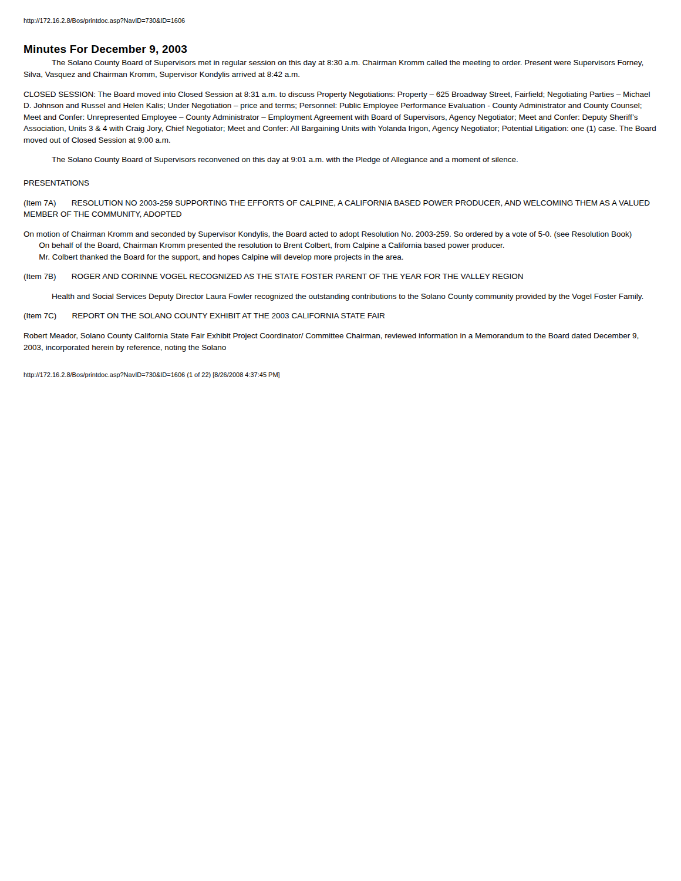http://172.16.2.8/Bos/printdoc.asp?NavID=730&ID=1606
Minutes For December 9, 2003
The Solano County Board of Supervisors met in regular session on this day at 8:30 a.m. Chairman Kromm called the meeting to order. Present were Supervisors Forney, Silva, Vasquez and Chairman Kromm, Supervisor Kondylis arrived at 8:42 a.m.
CLOSED SESSION: The Board moved into Closed Session at 8:31 a.m. to discuss Property Negotiations: Property – 625 Broadway Street, Fairfield; Negotiating Parties – Michael D. Johnson and Russel and Helen Kalis; Under Negotiation – price and terms; Personnel: Public Employee Performance Evaluation - County Administrator and County Counsel; Meet and Confer: Unrepresented Employee – County Administrator – Employment Agreement with Board of Supervisors, Agency Negotiator; Meet and Confer: Deputy Sheriff’s Association, Units 3 & 4 with Craig Jory, Chief Negotiator; Meet and Confer: All Bargaining Units with Yolanda Irigon, Agency Negotiator; Potential Litigation: one (1) case. The Board moved out of Closed Session at 9:00 a.m.
The Solano County Board of Supervisors reconvened on this day at 9:01 a.m. with the Pledge of Allegiance and a moment of silence.
PRESENTATIONS
(Item 7A) RESOLUTION NO 2003-259 SUPPORTING THE EFFORTS OF CALPINE, A CALIFORNIA BASED POWER PRODUCER, AND WELCOMING THEM AS A VALUED MEMBER OF THE COMMUNITY, ADOPTED
On motion of Chairman Kromm and seconded by Supervisor Kondylis, the Board acted to adopt Resolution No. 2003-259. So ordered by a vote of 5-0. (see Resolution Book)
On behalf of the Board, Chairman Kromm presented the resolution to Brent Colbert, from Calpine a California based power producer.
Mr. Colbert thanked the Board for the support, and hopes Calpine will develop more projects in the area.
(Item 7B) ROGER AND CORINNE VOGEL RECOGNIZED AS THE STATE FOSTER PARENT OF THE YEAR FOR THE VALLEY REGION
Health and Social Services Deputy Director Laura Fowler recognized the outstanding contributions to the Solano County community provided by the Vogel Foster Family.
(Item 7C) REPORT ON THE SOLANO COUNTY EXHIBIT AT THE 2003 CALIFORNIA STATE FAIR
Robert Meador, Solano County California State Fair Exhibit Project Coordinator/ Committee Chairman, reviewed information in a Memorandum to the Board dated December 9, 2003, incorporated herein by reference, noting the Solano
http://172.16.2.8/Bos/printdoc.asp?NavID=730&ID=1606 (1 of 22) [8/26/2008 4:37:45 PM]